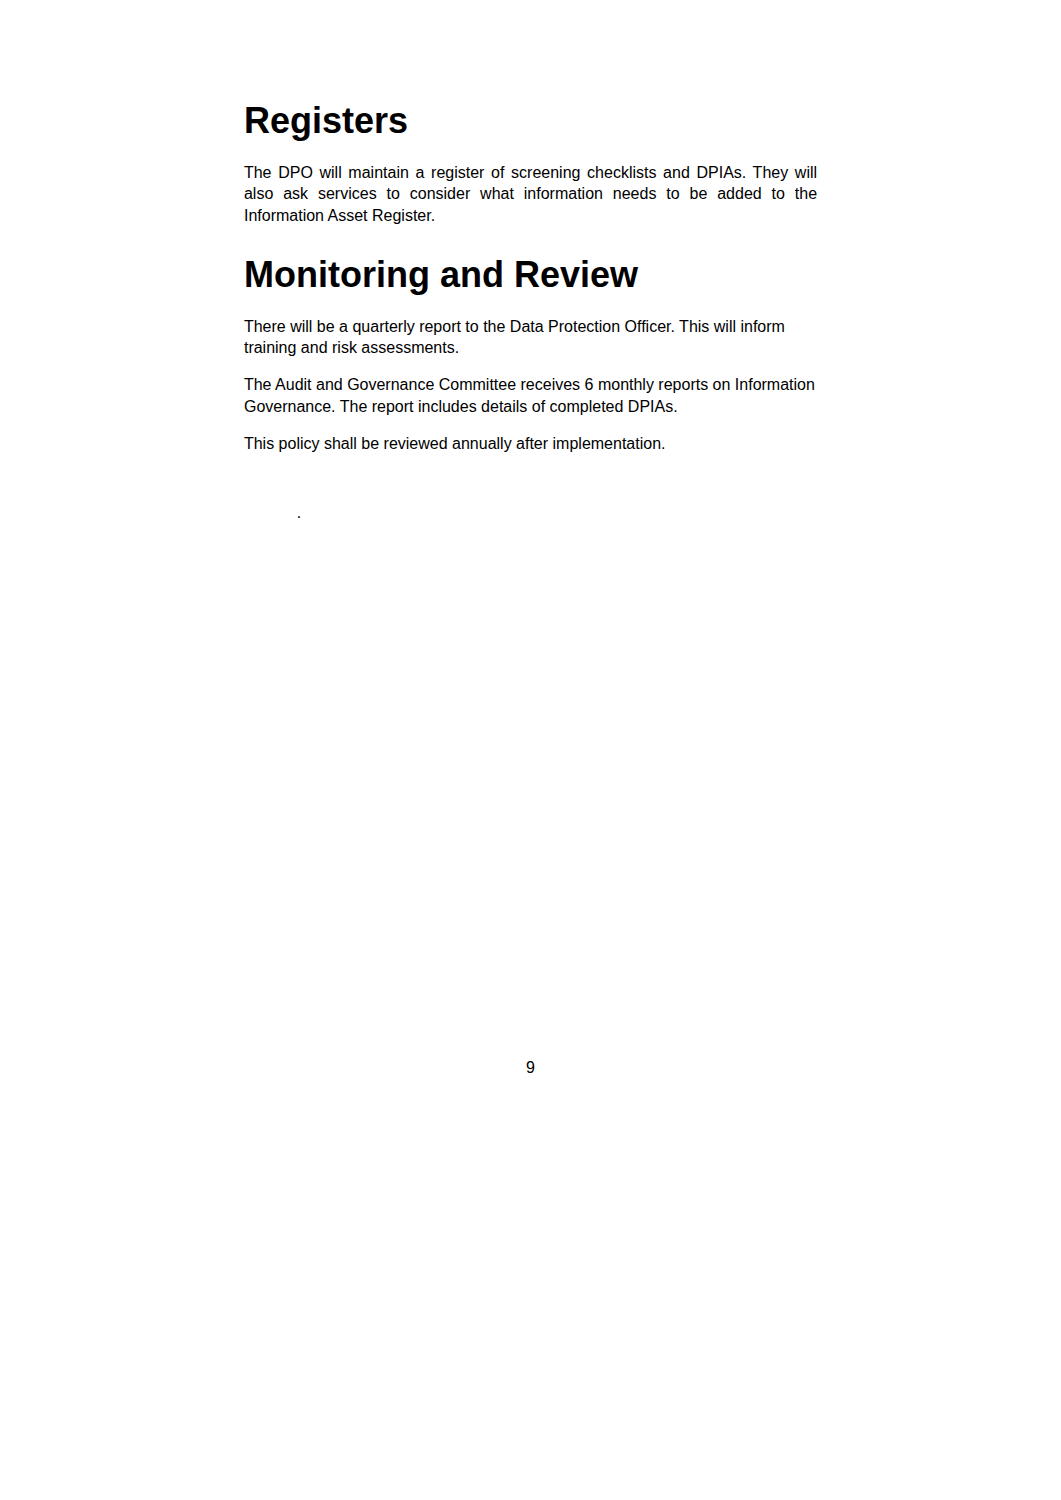Registers
The DPO will maintain a register of screening checklists and DPIAs. They will also ask services to consider what information needs to be added to the Information Asset Register.
Monitoring and Review
There will be a quarterly report to the Data Protection Officer. This will inform training and risk assessments.
The Audit and Governance Committee receives 6 monthly reports on Information Governance. The report includes details of completed DPIAs.
This policy shall be reviewed annually after implementation.
.
9